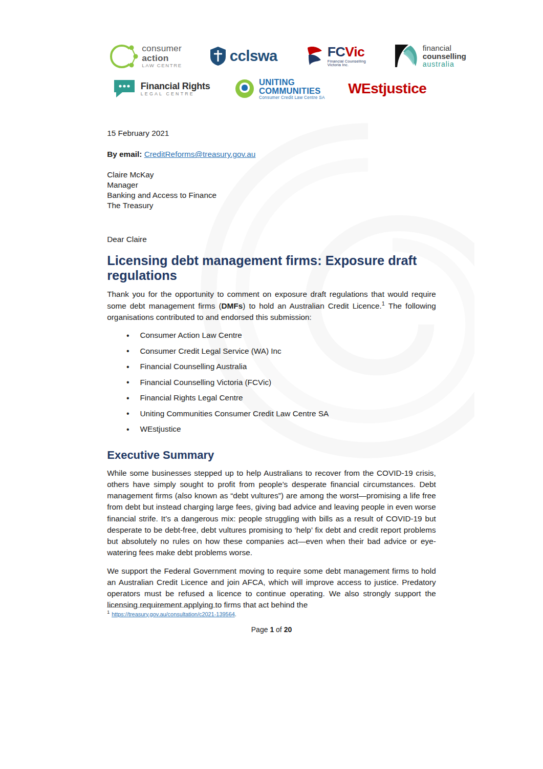consumer action LAW CENTRE
cclswa
FCVic
Financial Counselling
Victoria Inc.
financial counselling australia
Financial Rights LEGAL CENTRE
UNITING COMMUNITIES Consumer Credit Law Centre SA
WEstjustice
15 February 2021
By email: CreditReforms@treasury.gov.au
Claire McKay
Manager
Banking and Access to Finance
The Treasury
Dear Claire
Licensing debt management firms: Exposure draft regulations
Thank you for the opportunity to comment on exposure draft regulations that would require some debt management firms (DMFs) to hold an Australian Credit Licence.1 The following organisations contributed to and endorsed this submission:
Consumer Action Law Centre
Consumer Credit Legal Service (WA) Inc
Financial Counselling Australia
Financial Counselling Victoria (FCVic)
Financial Rights Legal Centre
Uniting Communities Consumer Credit Law Centre SA
WEstjustice
Executive Summary
While some businesses stepped up to help Australians to recover from the COVID-19 crisis, others have simply sought to profit from people’s desperate financial circumstances. Debt management firms (also known as “debt vultures”) are among the worst—promising a life free from debt but instead charging large fees, giving bad advice and leaving people in even worse financial strife. It’s a dangerous mix: people struggling with bills as a result of COVID-19 but desperate to be debt-free, debt vultures promising to ‘help’ fix debt and credit report problems but absolutely no rules on how these companies act—even when their bad advice or eye-watering fees make debt problems worse.
We support the Federal Government moving to require some debt management firms to hold an Australian Credit Licence and join AFCA, which will improve access to justice. Predatory operators must be refused a licence to continue operating. We also strongly support the licensing requirement applying to firms that act behind the
1 https://treasury.gov.au/consultation/c2021-139564.
Page 1 of 20